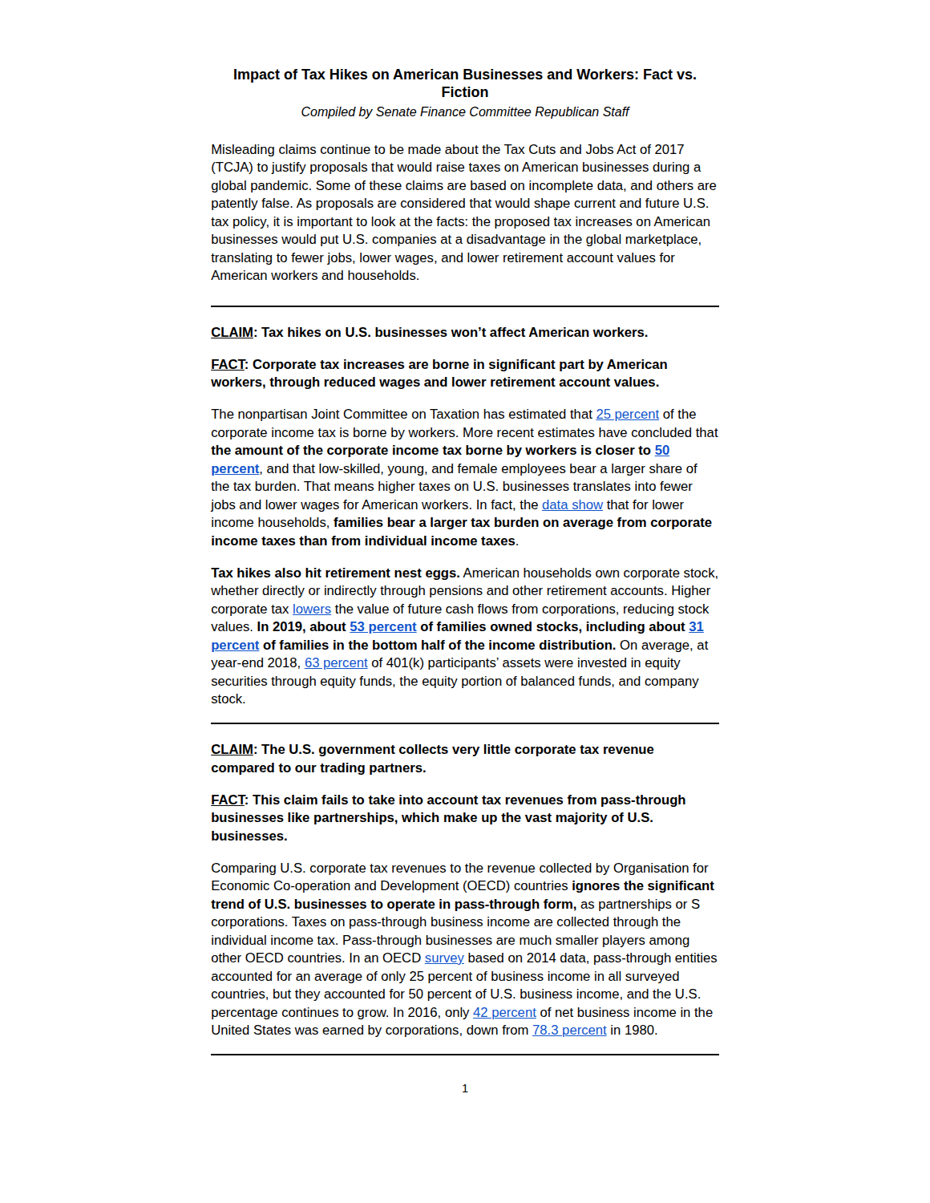Impact of Tax Hikes on American Businesses and Workers: Fact vs. Fiction
Compiled by Senate Finance Committee Republican Staff
Misleading claims continue to be made about the Tax Cuts and Jobs Act of 2017 (TCJA) to justify proposals that would raise taxes on American businesses during a global pandemic. Some of these claims are based on incomplete data, and others are patently false. As proposals are considered that would shape current and future U.S. tax policy, it is important to look at the facts: the proposed tax increases on American businesses would put U.S. companies at a disadvantage in the global marketplace, translating to fewer jobs, lower wages, and lower retirement account values for American workers and households.
CLAIM: Tax hikes on U.S. businesses won’t affect American workers.
FACT: Corporate tax increases are borne in significant part by American workers, through reduced wages and lower retirement account values.
The nonpartisan Joint Committee on Taxation has estimated that 25 percent of the corporate income tax is borne by workers. More recent estimates have concluded that the amount of the corporate income tax borne by workers is closer to 50 percent, and that low-skilled, young, and female employees bear a larger share of the tax burden. That means higher taxes on U.S. businesses translates into fewer jobs and lower wages for American workers. In fact, the data show that for lower income households, families bear a larger tax burden on average from corporate income taxes than from individual income taxes.
Tax hikes also hit retirement nest eggs. American households own corporate stock, whether directly or indirectly through pensions and other retirement accounts. Higher corporate tax lowers the value of future cash flows from corporations, reducing stock values. In 2019, about 53 percent of families owned stocks, including about 31 percent of families in the bottom half of the income distribution. On average, at year-end 2018, 63 percent of 401(k) participants’ assets were invested in equity securities through equity funds, the equity portion of balanced funds, and company stock.
CLAIM: The U.S. government collects very little corporate tax revenue compared to our trading partners.
FACT: This claim fails to take into account tax revenues from pass-through businesses like partnerships, which make up the vast majority of U.S. businesses.
Comparing U.S. corporate tax revenues to the revenue collected by Organisation for Economic Co-operation and Development (OECD) countries ignores the significant trend of U.S. businesses to operate in pass-through form, as partnerships or S corporations. Taxes on pass-through business income are collected through the individual income tax. Pass-through businesses are much smaller players among other OECD countries. In an OECD survey based on 2014 data, pass-through entities accounted for an average of only 25 percent of business income in all surveyed countries, but they accounted for 50 percent of U.S. business income, and the U.S. percentage continues to grow. In 2016, only 42 percent of net business income in the United States was earned by corporations, down from 78.3 percent in 1980.
1